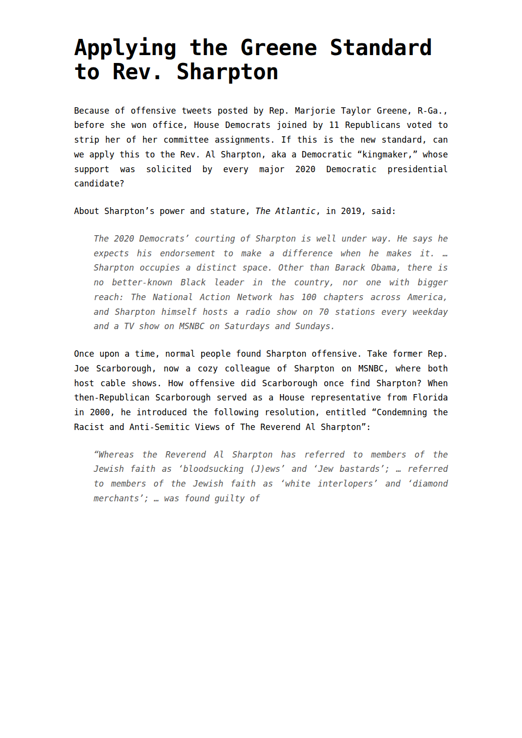Applying the Greene Standard to Rev. Sharpton
Because of offensive tweets posted by Rep. Marjorie Taylor Greene, R-Ga., before she won office, House Democrats joined by 11 Republicans voted to strip her of her committee assignments. If this is the new standard, can we apply this to the Rev. Al Sharpton, aka a Democratic “kingmaker,” whose support was solicited by every major 2020 Democratic presidential candidate?
About Sharpton’s power and stature, The Atlantic, in 2019, said:
The 2020 Democrats’ courting of Sharpton is well under way. He says he expects his endorsement to make a difference when he makes it. … Sharpton occupies a distinct space. Other than Barack Obama, there is no better-known Black leader in the country, nor one with bigger reach: The National Action Network has 100 chapters across America, and Sharpton himself hosts a radio show on 70 stations every weekday and a TV show on MSNBC on Saturdays and Sundays.
Once upon a time, normal people found Sharpton offensive. Take former Rep. Joe Scarborough, now a cozy colleague of Sharpton on MSNBC, where both host cable shows. How offensive did Scarborough once find Sharpton? When then-Republican Scarborough served as a House representative from Florida in 2000, he introduced the following resolution, entitled “Condemning the Racist and Anti-Semitic Views of The Reverend Al Sharpton”:
“Whereas the Reverend Al Sharpton has referred to members of the Jewish faith as ‘bloodsucking (J)ews’ and ‘Jew bastards’; … referred to members of the Jewish faith as ‘white interlopers’ and ‘diamond merchants’; … was found guilty of